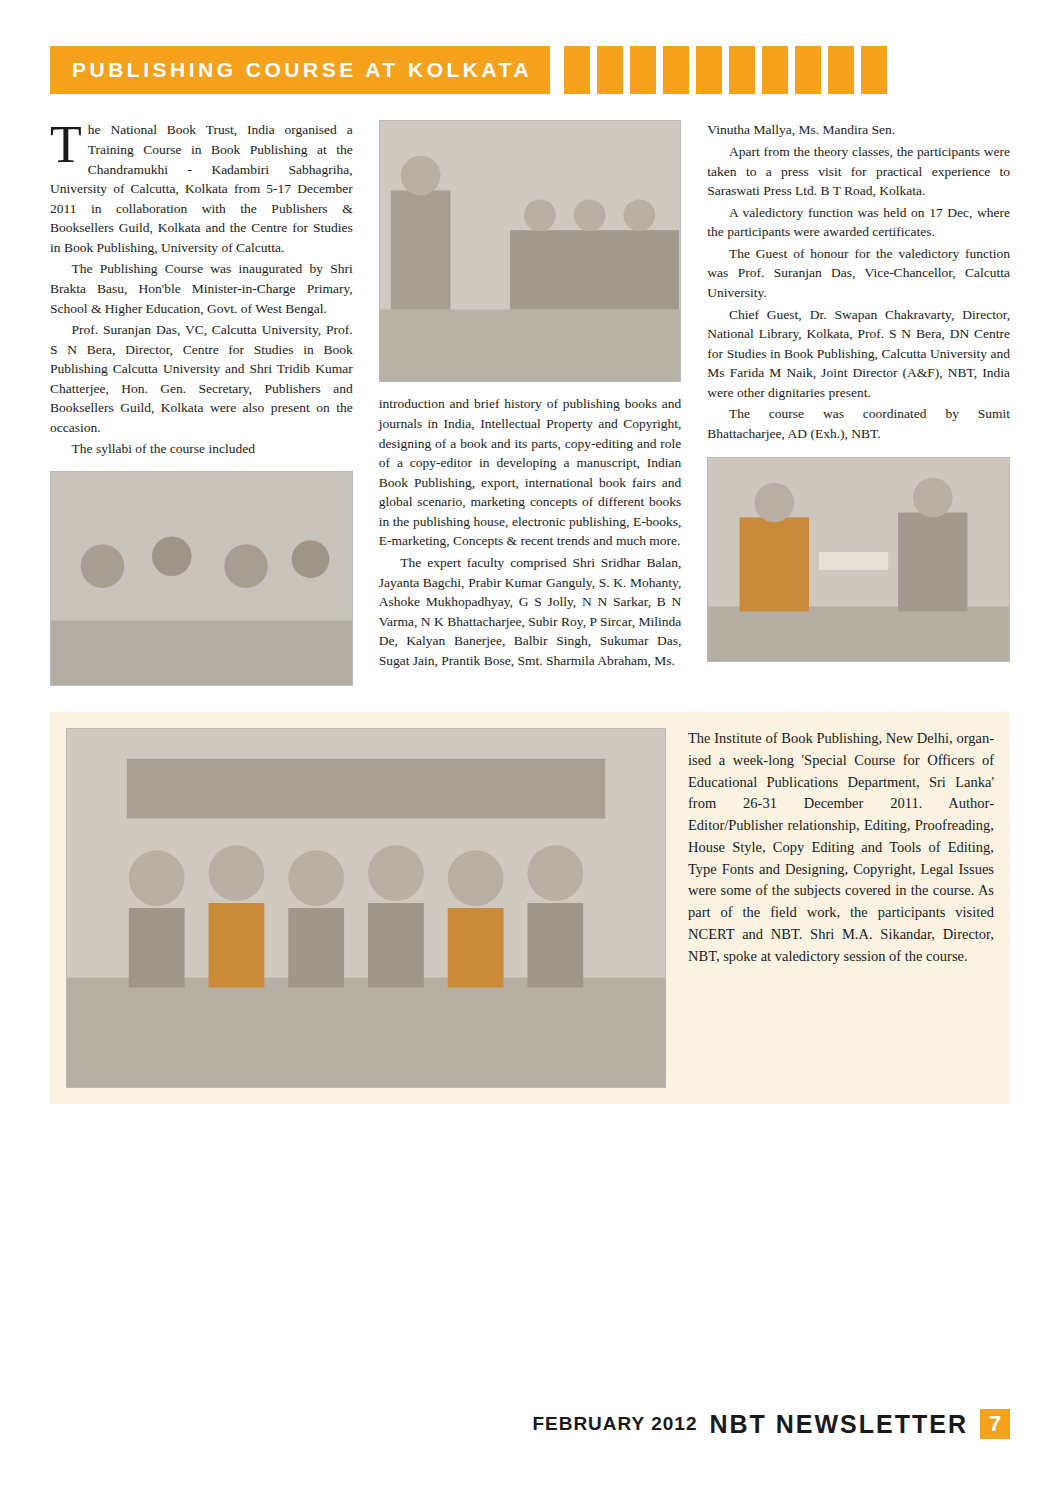PUBLISHING COURSE AT KOLKATA
The National Book Trust, India organised a Training Course in Book Publishing at the Chandramukhi - Kadambiri Sabhagriha, University of Calcutta, Kolkata from 5-17 December 2011 in collaboration with the Publishers & Booksellers Guild, Kolkata and the Centre for Studies in Book Publishing, University of Calcutta.
The Publishing Course was inaugurated by Shri Brakta Basu, Hon'ble Minister-in-Charge Primary, School & Higher Education, Govt. of West Bengal.
Prof. Suranjan Das, VC, Calcutta University, Prof. S N Bera, Director, Centre for Studies in Book Publishing Calcutta University and Shri Tridib Kumar Chatterjee, Hon. Gen. Secretary, Publishers and Booksellers Guild, Kolkata were also present on the occasion.
The syllabi of the course included
introduction and brief history of publishing books and journals in India, Intellectual Property and Copyright, designing of a book and its parts, copy-editing and role of a copy-editor in developing a manuscript, Indian Book Publishing, export, international book fairs and global scenario, marketing concepts of different books in the publishing house, electronic publishing, E-books, E-marketing, Concepts & recent trends and much more.
The expert faculty comprised Shri Sridhar Balan, Jayanta Bagchi, Prabir Kumar Ganguly, S. K. Mohanty, Ashoke Mukhopadhyay, G S Jolly, N N Sarkar, B N Varma, N K Bhattacharjee, Subir Roy, P Sircar, Milinda De, Kalyan Banerjee, Balbir Singh, Sukumar Das, Sugat Jain, Prantik Bose, Smt. Sharmila Abraham, Ms.
Vinutha Mallya, Ms. Mandira Sen.
Apart from the theory classes, the participants were taken to a press visit for practical experience to Saraswati Press Ltd. B T Road, Kolkata.
A valedictory function was held on 17 Dec, where the participants were awarded certificates.
The Guest of honour for the valedictory function was Prof. Suranjan Das, Vice-Chancellor, Calcutta University.
Chief Guest, Dr. Swapan Chakravarty, Director, National Library, Kolkata, Prof. S N Bera, DN Centre for Studies in Book Publishing, Calcutta University and Ms Farida M Naik, Joint Director (A&F), NBT, India were other dignitaries present.
The course was coordinated by Sumit Bhattacharjee, AD (Exh.), NBT.
The Institute of Book Publishing, New Delhi, organised a week-long 'Special Course for Officers of Educational Publications Department, Sri Lanka' from 26-31 December 2011. Author-Editor/Publisher relationship, Editing, Proofreading, House Style, Copy Editing and Tools of Editing, Type Fonts and Designing, Copyright, Legal Issues were some of the subjects covered in the course. As part of the field work, the participants visited NCERT and NBT. Shri M.A. Sikandar, Director, NBT, spoke at valedictory session of the course.
FEBRUARY 2012 NBT NEWSLETTER 7